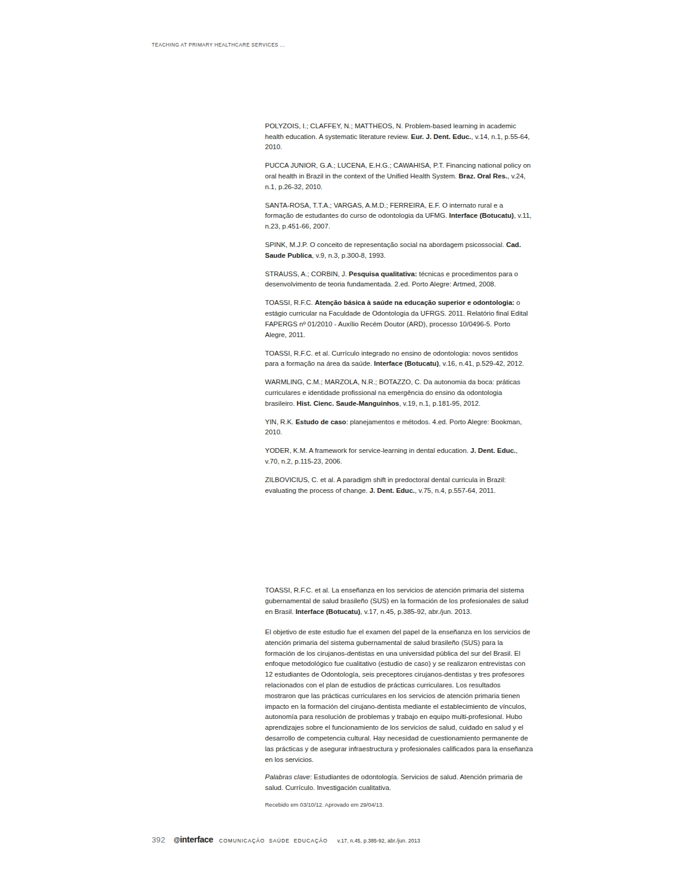Teaching at primary healthcare services ...
POLYZOIS, I.; CLAFFEY, N.; MATTHEOS, N. Problem-based learning in academic health education. A systematic literature review. Eur. J. Dent. Educ., v.14, n.1, p.55-64, 2010.
PUCCA JUNIOR, G.A.; LUCENA, E.H.G.; CAWAHISA, P.T. Financing national policy on oral health in Brazil in the context of the Unified Health System. Braz. Oral Res., v.24, n.1, p.26-32, 2010.
SANTA-ROSA, T.T.A.; VARGAS, A.M.D.; FERREIRA, E.F. O internato rural e a formação de estudantes do curso de odontologia da UFMG. Interface (Botucatu), v.11, n.23, p.451-66, 2007.
SPINK, M.J.P. O conceito de representação social na abordagem psicossocial. Cad. Saude Publica, v.9, n.3, p.300-8, 1993.
STRAUSS, A.; CORBIN, J. Pesquisa qualitativa: técnicas e procedimentos para o desenvolvimento de teoria fundamentada. 2.ed. Porto Alegre: Artmed, 2008.
TOASSI, R.F.C. Atenção básica à saúde na educação superior e odontologia: o estágio curricular na Faculdade de Odontologia da UFRGS. 2011. Relatório final Edital FAPERGS nº 01/2010 - Auxílio Recém Doutor (ARD), processo 10/0496-5. Porto Alegre, 2011.
TOASSI, R.F.C. et al. Currículo integrado no ensino de odontologia: novos sentidos para a formação na área da saúde. Interface (Botucatu), v.16, n.41, p.529-42, 2012.
WARMLING, C.M.; MARZOLA, N.R.; BOTAZZO, C. Da autonomia da boca: práticas curriculares e identidade profissional na emergência do ensino da odontologia brasileiro. Hist. Cienc. Saude-Manguinhos, v.19, n.1, p.181-95, 2012.
YIN, R.K. Estudo de caso: planejamentos e métodos. 4.ed. Porto Alegre: Bookman, 2010.
YODER, K.M. A framework for service-learning in dental education. J. Dent. Educ., v.70, n.2, p.115-23, 2006.
ZILBOVICIUS, C. et al. A paradigm shift in predoctoral dental curricula in Brazil: evaluating the process of change. J. Dent. Educ., v.75, n.4, p.557-64, 2011.
TOASSI, R.F.C. et al. La enseñanza en los servicios de atención primaria del sistema gubernamental de salud brasileño (SUS) en la formación de los profesionales de salud en Brasil. Interface (Botucatu), v.17, n.45, p.385-92, abr./jun. 2013.
El objetivo de este estudio fue el examen del papel de la enseñanza en los servicios de atención primaria del sistema gubernamental de salud brasileño (SUS) para la formación de los cirujanos-dentistas en una universidad pública del sur del Brasil. El enfoque metodológico fue cualitativo (estudio de caso) y se realizaron entrevistas con 12 estudiantes de Odontología, seis preceptores cirujanos-dentistas y tres profesores relacionados con el plan de estudios de prácticas curriculares. Los resultados mostraron que las prácticas curriculares en los servicios de atención primaria tienen impacto en la formación del cirujano-dentista mediante el establecimiento de vínculos, autonomía para resolución de problemas y trabajo en equipo multi-profesional. Hubo aprendizajes sobre el funcionamiento de los servicios de salud, cuidado en salud y el desarrollo de competencia cultural. Hay necesidad de cuestionamiento permanente de las prácticas y de asegurar infraestructura y profesionales calificados para la enseñanza en los servicios.
Palabras clave: Estudiantes de odontología. Servicios de salud. Atención primaria de salud. Currículo. Investigación cualitativa.
Recebido em 03/10/12. Aprovado em 29/04/13.
392 @interface COMUNICAÇÃO SAÚDE EDUCAÇÃO v.17, n.45, p.385-92, abr./jun. 2013